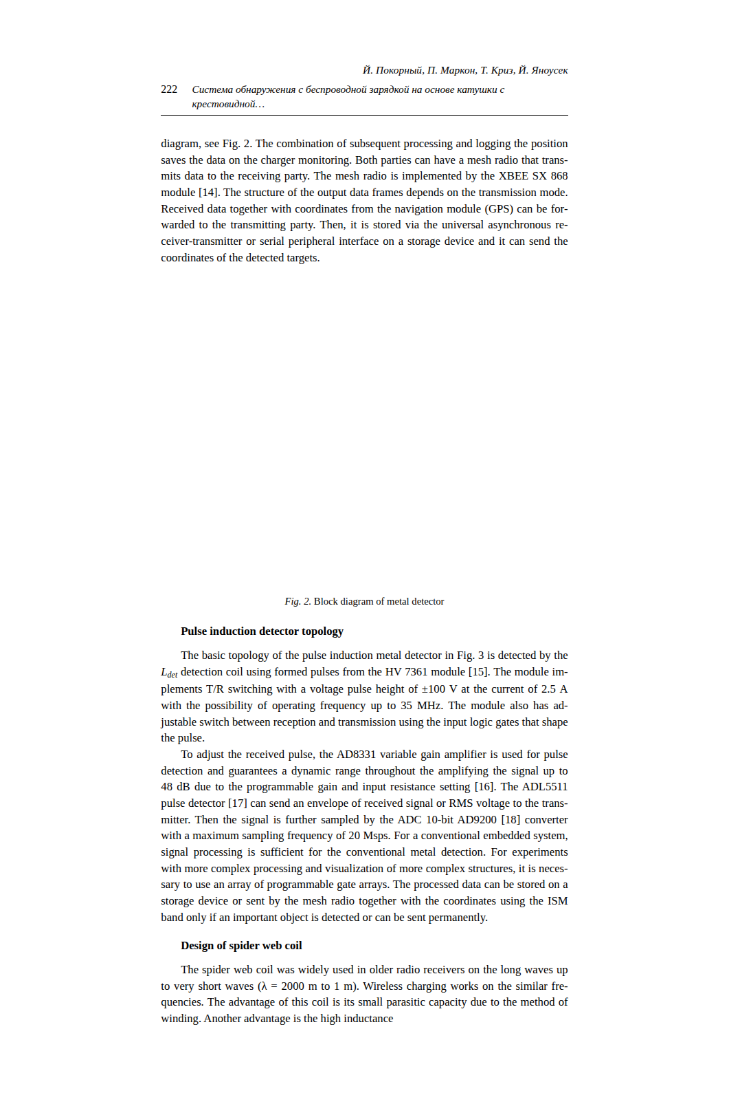Й. Покорный, П. Маркон, Т. Криз, Й. Яноусек
222 Система обнаружения с беспроводной зарядкой на основе катушки с крестовидной…
diagram, see Fig. 2. The combination of subsequent processing and logging the position saves the data on the charger monitoring. Both parties can have a mesh radio that transmits data to the receiving party. The mesh radio is implemented by the XBEE SX 868 module [14]. The structure of the output data frames depends on the transmission mode. Received data together with coordinates from the navigation module (GPS) can be forwarded to the transmitting party. Then, it is stored via the universal asynchronous receiver-transmitter or serial peripheral interface on a storage device and it can send the coordinates of the detected targets.
Fig. 2. Block diagram of metal detector
Pulse induction detector topology
The basic topology of the pulse induction metal detector in Fig. 3 is detected by the Ldet detection coil using formed pulses from the HV 7361 module [15]. The module implements T/R switching with a voltage pulse height of ±100 V at the current of 2.5 A with the possibility of operating frequency up to 35 MHz. The module also has adjustable switch between reception and transmission using the input logic gates that shape the pulse.
To adjust the received pulse, the AD8331 variable gain amplifier is used for pulse detection and guarantees a dynamic range throughout the amplifying the signal up to 48 dB due to the programmable gain and input resistance setting [16]. The ADL5511 pulse detector [17] can send an envelope of received signal or RMS voltage to the transmitter. Then the signal is further sampled by the ADC 10-bit AD9200 [18] converter with a maximum sampling frequency of 20 Msps. For a conventional embedded system, signal processing is sufficient for the conventional metal detection. For experiments with more complex processing and visualization of more complex structures, it is necessary to use an array of programmable gate arrays. The processed data can be stored on a storage device or sent by the mesh radio together with the coordinates using the ISM band only if an important object is detected or can be sent permanently.
Design of spider web coil
The spider web coil was widely used in older radio receivers on the long waves up to very short waves (λ = 2000 m to 1 m). Wireless charging works on the similar frequencies. The advantage of this coil is its small parasitic capacity due to the method of winding. Another advantage is the high inductance